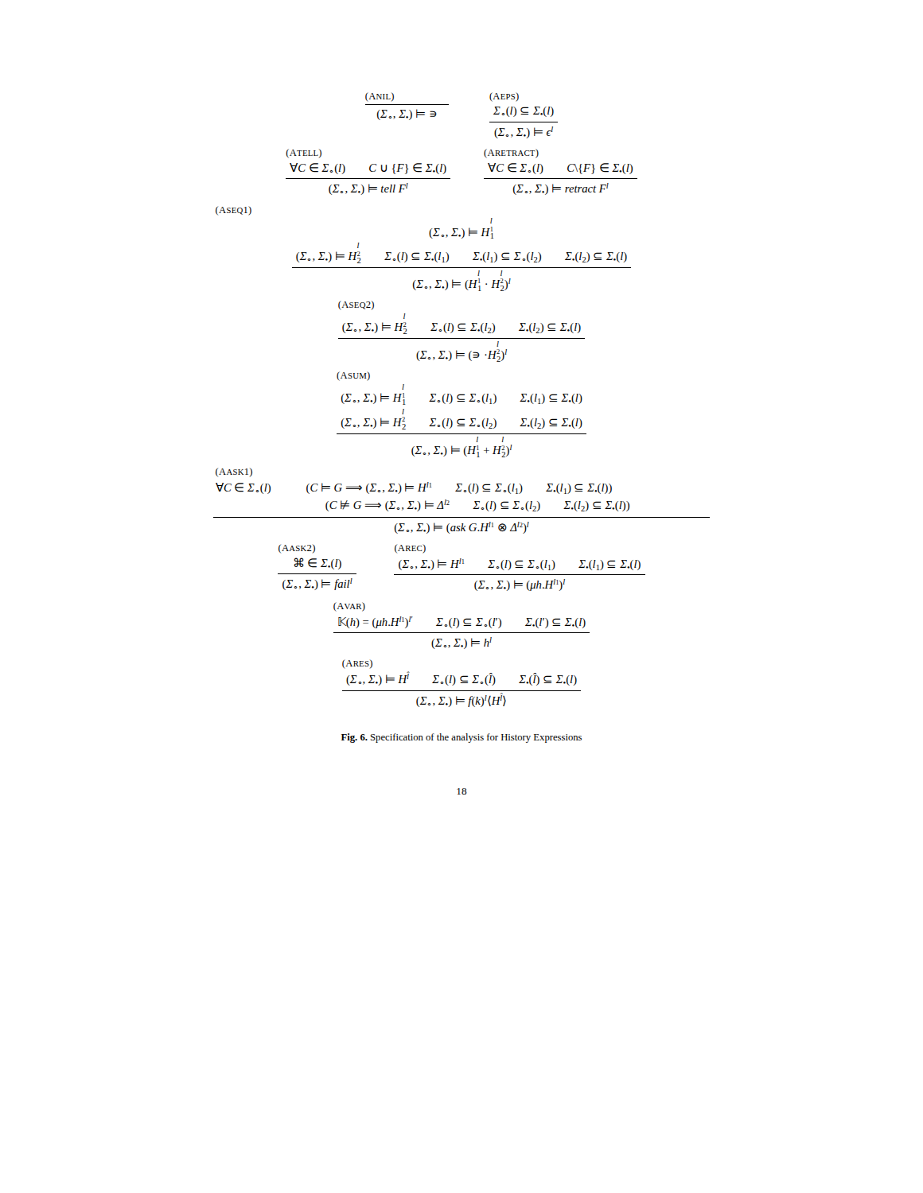(ANIL) (Σ∘, Σ•) ⊨ ∍ (AEPS) Σ∘(l) ⊆ Σ•(l) (Σ∘, Σ•) ⊨ ϵl
(ATELL) ∀C ∈ Σ∘(l) C ∪ {F} ∈ Σ•(l) (Σ∘, Σ•) ⊨ tell F l (ARETRACT) ∀C ∈ Σ∘(l) C\{F} ∈ Σ•(l) (Σ∘, Σ•) ⊨ retract F l
(ASEQ1)
(Σ∘, Σ•) ⊨ Hl 11
(Σ∘, Σ•) ⊨ Hl 22 Σ∘(l) ⊆ Σ•(l 1) Σ•(l 1) ⊆ Σ∘(l 2) Σ•(l 2) ⊆ Σ•(l) (Σ∘, Σ•) ⊨ (Hl 11 · Hl 22)l
(ASEQ2) (Σ∘, Σ•) ⊨ Hl 22 Σ∘(l) ⊆ Σ•(l 2) Σ•(l 2) ⊆ Σ•(l) (Σ∘, Σ•) ⊨ (∍ ·Hl 22)l
(ASUM) (Σ∘, Σ•) ⊨ Hl 11 Σ∘(l) ⊆ Σ∘(l 1) Σ•(l 1) ⊆ Σ•(l) (Σ∘, Σ•) ⊨ Hl 22 Σ∘(l) ⊆ Σ∘(l 2) Σ•(l 2) ⊆ Σ•(l) (Σ∘, Σ•) ⊨ (Hl 11 + Hl 22)l
(AASK1)
∀C ∈ Σ∘(l) (C ⊨ G ⟹ (Σ∘, Σ•) ⊨ Hl 1 Σ∘(l) ⊆ Σ∘(l 1) Σ•(l 1) ⊆ Σ•(l))
(C ⊭ G ⟹ (Σ∘, Σ•) ⊨ Δl 2 Σ∘(l) ⊆ Σ∘(l 2) Σ•(l 2) ⊆ Σ•(l))
(Σ∘, Σ•) ⊨ (ask G.Hl 1 ⊗ Δl 2)l
(AASK2) ⌘ ∈ Σ•(l) (Σ∘, Σ•) ⊨ fail l (AREC) (Σ∘, Σ•) ⊨ Hl 1 Σ∘(l) ⊆ Σ∘(l 1) Σ•(l 1) ⊆ Σ•(l) (Σ∘, Σ•) ⊨ (μh.Hl 1)l
(AVAR) 𝕂(h) = (μh.Hl 1)l′ Σ∘(l) ⊆ Σ∘(l′) Σ•(l′) ⊆ Σ•(l) (Σ∘, Σ•) ⊨ hl
(ARES) (Σ∘, Σ•) ⊨ Hl̂ Σ∘(l) ⊆ Σ∘(l̂) Σ•(l̂) ⊆ Σ•(l) (Σ∘, Σ•) ⊨ f(k)l⟨Hl̂⟩
Fig. 6. Specification of the analysis for History Expressions
18